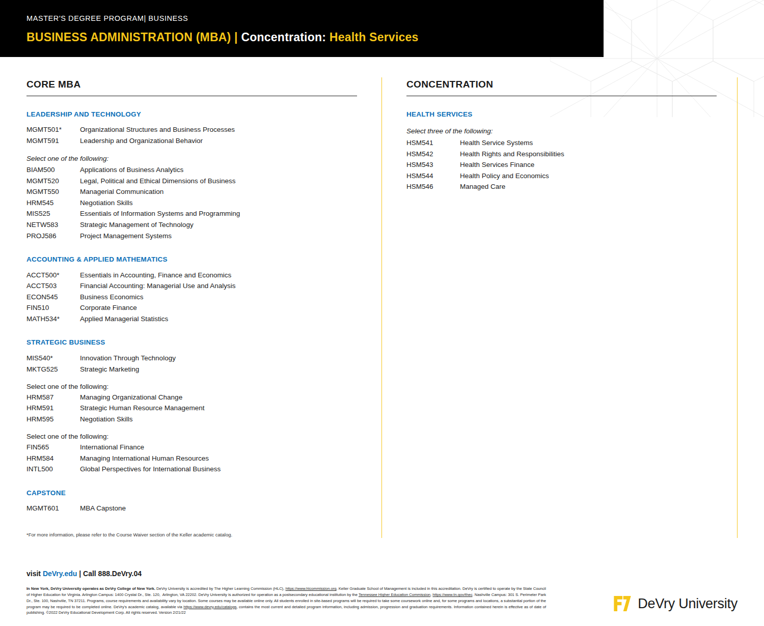MASTER'S DEGREE PROGRAM| BUSINESS
BUSINESS ADMINISTRATION (MBA) | Concentration: Health Services
CORE MBA
LEADERSHIP AND TECHNOLOGY
| MGMT501* | Organizational Structures and Business Processes |
| MGMT591 | Leadership and Organizational Behavior |
Select one of the following:
| BIAM500 | Applications of Business Analytics |
| MGMT520 | Legal, Political and Ethical Dimensions of Business |
| MGMT550 | Managerial Communication |
| HRM545 | Negotiation Skills |
| MIS525 | Essentials of Information Systems and Programming |
| NETW583 | Strategic Management of Technology |
| PROJ586 | Project Management Systems |
ACCOUNTING & APPLIED MATHEMATICS
| ACCT500* | Essentials in Accounting, Finance and Economics |
| ACCT503 | Financial Accounting: Managerial Use and Analysis |
| ECON545 | Business Economics |
| FIN510 | Corporate Finance |
| MATH534* | Applied Managerial Statistics |
STRATEGIC BUSINESS
| MIS540* | Innovation Through Technology |
| MKTG525 | Strategic Marketing |
Select one of the following:
| HRM587 | Managing Organizational Change |
| HRM591 | Strategic Human Resource Management |
| HRM595 | Negotiation Skills |
Select one of the following:
| FIN565 | International Finance |
| HRM584 | Managing International Human Resources |
| INTL500 | Global Perspectives for International Business |
CAPSTONE
| MGMT601 | MBA Capstone |
*For more information, please refer to the Course Waiver section of the Keller academic catalog.
CONCENTRATION
HEALTH SERVICES
Select three of the following:
| HSM541 | Health Service Systems |
| HSM542 | Health Rights and Responsibilities |
| HSM543 | Health Services Finance |
| HSM544 | Health Policy and Economics |
| HSM546 | Managed Care |
visit DeVry.edu | Call 888.DeVry.04
In New York, DeVry University operates as DeVry College of New York. DeVry University is accredited by The Higher Learning Commission (HLC), https://www.hlcommission.org. Keller Graduate School of Management is included in this accreditation. DeVry is certified to operate by the State Council of Higher Education for Virginia. Arlington Campus: 1400 Crystal Dr., Ste. 120, Arlington, VA 22202. DeVry University is authorized for operation as a postsecondary educational institution by the Tennessee Higher Education Commission, https://www.tn.gov/thec. Nashville Campus: 301 S. Perimeter Park Dr., Ste. 100, Nashville, TN 37211. Programs, course requirements and availability vary by location. Some courses may be available online only. All students enrolled in site-based programs will be required to take some coursework online and, for some programs and locations, a substantial portion of the program may be required to be completed online. DeVry's academic catalog, available via https://www.devry.edu/catalogs, contains the most current and detailed program information, including admission, progression and graduation requirements. Information contained herein is effective as of date of publishing. ©2022 DeVry Educational Development Corp. All rights reserved. Version 2/21/22
DeVry University